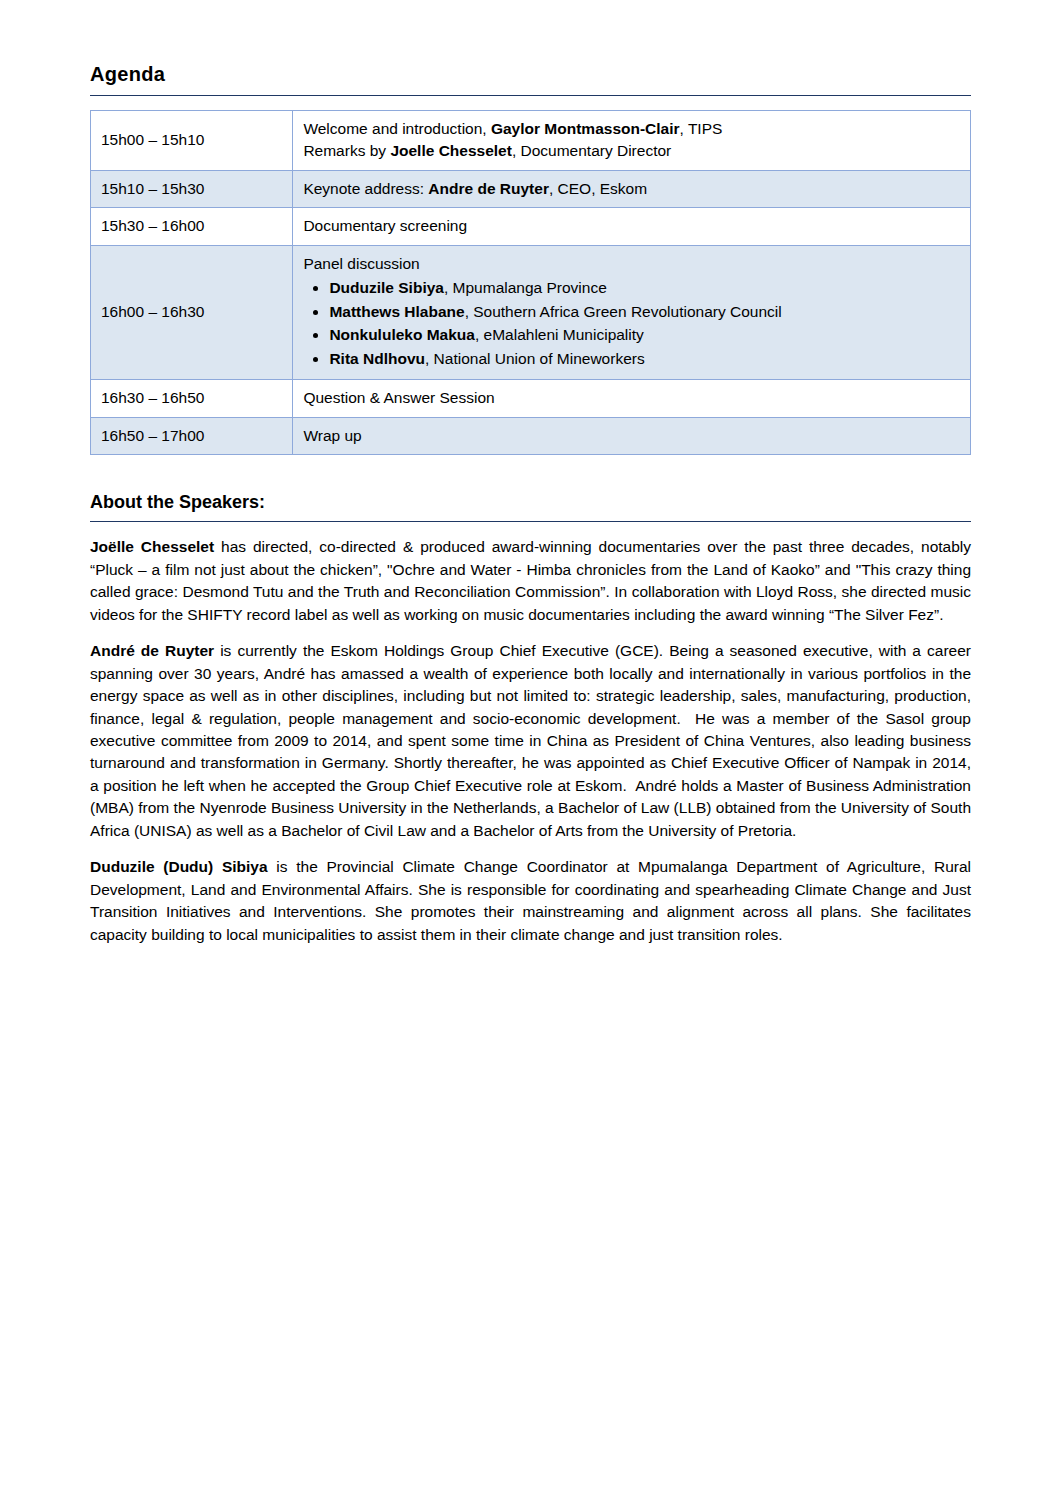Agenda
| 15h00 – 15h10 | Welcome and introduction, Gaylor Montmasson-Clair , TIPS Remarks by Joelle Chesselet , Documentary Director |
| 15h10 – 15h30 | Keynote address: Andre de Ruyter , CEO, Eskom |
| 15h30 – 16h00 | Documentary screening |
| 16h00 – 16h30 | Panel discussion Duduzile Sibiya , Mpumalanga Province Matthews Hlabane , Southern Africa Green Revolutionary Council Nonkululeko Makua , eMalahleni Municipality Rita Ndlhovu , National Union of Mineworkers |
| 16h30 – 16h50 | Question & Answer Session |
| 16h50 – 17h00 | Wrap up |
About the Speakers:
Joëlle Chesselet has directed, co-directed & produced award-winning documentaries over the past three decades, notably “Pluck – a film not just about the chicken”, "Ochre and Water - Himba chronicles from the Land of Kaoko” and "This crazy thing called grace: Desmond Tutu and the Truth and Reconciliation Commission”. In collaboration with Lloyd Ross, she directed music videos for the SHIFTY record label as well as working on music documentaries including the award winning “The Silver Fez”.
André de Ruyter is currently the Eskom Holdings Group Chief Executive (GCE). Being a seasoned executive, with a career spanning over 30 years, André has amassed a wealth of experience both locally and internationally in various portfolios in the energy space as well as in other disciplines, including but not limited to: strategic leadership, sales, manufacturing, production, finance, legal & regulation, people management and socio-economic development. He was a member of the Sasol group executive committee from 2009 to 2014, and spent some time in China as President of China Ventures, also leading business turnaround and transformation in Germany. Shortly thereafter, he was appointed as Chief Executive Officer of Nampak in 2014, a position he left when he accepted the Group Chief Executive role at Eskom. André holds a Master of Business Administration (MBA) from the Nyenrode Business University in the Netherlands, a Bachelor of Law (LLB) obtained from the University of South Africa (UNISA) as well as a Bachelor of Civil Law and a Bachelor of Arts from the University of Pretoria.
Duduzile (Dudu) Sibiya is the Provincial Climate Change Coordinator at Mpumalanga Department of Agriculture, Rural Development, Land and Environmental Affairs. She is responsible for coordinating and spearheading Climate Change and Just Transition Initiatives and Interventions. She promotes their mainstreaming and alignment across all plans. She facilitates capacity building to local municipalities to assist them in their climate change and just transition roles.